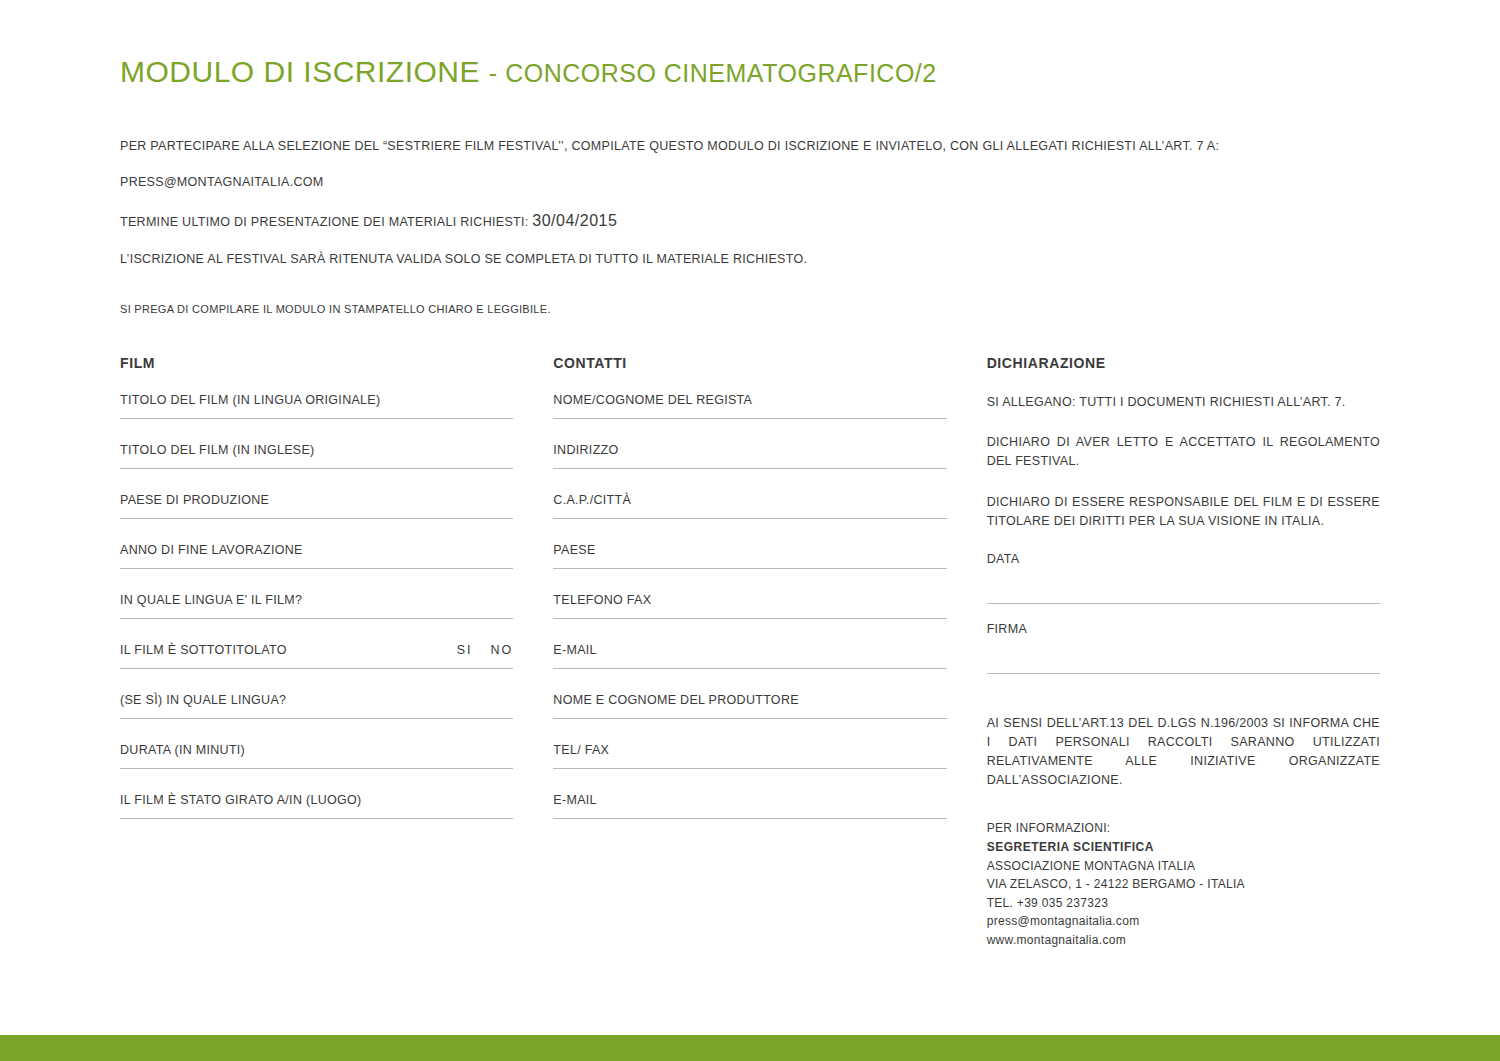Modulo di iscrizione - concorso cinematografico/2
Per partecipare alla Selezione del “Sestriere Film Festival’’, compilate questo modulo di iscrizione e inviatelo, con gli allegati richiesti all’art. 7 a:
press@montagnaitalia.com
Termine ultimo di presentazione dei materiali richiesti: 30/04/2015
L’iscrizione al Festival sarà ritenuta valida solo se completa di tutto il materiale richiesto.
si prega di compilare il modulo in stampatello chiaro e leggibile.
Film
Titolo del film (in lingua originale)
Titolo del film (in inglese)
Paese di produzione
Anno di fine lavorazione
in quale lingua e’ il film?
Il film è sottotitolato SI NO
(Se sì) In quale lingua?
Durata (in minuti)
il film è stato girato a/in (luogo)
Contatti
Nome/Cognome del regista
Indirizzo
C.A.P./Città
Paese
Telefono Fax
E-mail
Nome e Cognome del produttore
Tel/ Fax
E-mail
Dichiarazione
Si allegano: tutti i documenti richiesti all’art. 7.
Dichiaro di aver letto e accettato il regolamento del Festival.
Dichiaro di essere responsabile del film e di essere titolare dei diritti per la sua visione in Italia.
Data
Firma
Ai sensi dell’art.13 del d.lgs n.196/2003 si informa che i dati personali raccolti saranno utilizzati relativamente alle iniziative organizzate dall’associazione.
per informazioni:
Segreteria scientifica
associazione montagna italia
via zelasco, 1 - 24122 bergamo - italia
tel. +39 035 237323
press@montagnaitalia.com
www.montagnaitalia.com